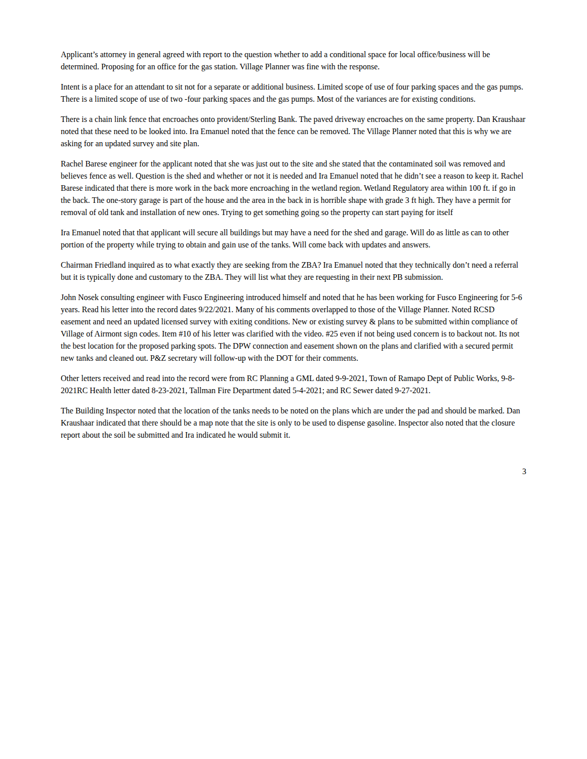Applicant’s attorney in general agreed with report to the question whether to add a conditional space for local office/business will be determined. Proposing for an office for the gas station. Village Planner was fine with the response.
Intent is a place for an attendant to sit not for a separate or additional business. Limited scope of use of four parking spaces and the gas pumps. There is a limited scope of use of two -four parking spaces and the gas pumps. Most of the variances are for existing conditions.
There is a chain link fence that encroaches onto provident/Sterling Bank. The paved driveway encroaches on the same property. Dan Kraushaar noted that these need to be looked into. Ira Emanuel noted that the fence can be removed. The Village Planner noted that this is why we are asking for an updated survey and site plan.
Rachel Barese engineer for the applicant noted that she was just out to the site and she stated that the contaminated soil was removed and believes fence as well. Question is the shed and whether or not it is needed and Ira Emanuel noted that he didn’t see a reason to keep it. Rachel Barese indicated that there is more work in the back more encroaching in the wetland region. Wetland Regulatory area within 100 ft. if go in the back. The one-story garage is part of the house and the area in the back in is horrible shape with grade 3 ft high. They have a permit for removal of old tank and installation of new ones. Trying to get something going so the property can start paying for itself
Ira Emanuel noted that that applicant will secure all buildings but may have a need for the shed and garage. Will do as little as can to other portion of the property while trying to obtain and gain use of the tanks. Will come back with updates and answers.
Chairman Friedland inquired as to what exactly they are seeking from the ZBA? Ira Emanuel noted that they technically don’t need a referral but it is typically done and customary to the ZBA. They will list what they are requesting in their next PB submission.
John Nosek consulting engineer with Fusco Engineering introduced himself and noted that he has been working for Fusco Engineering for 5-6 years. Read his letter into the record dates 9/22/2021. Many of his comments overlapped to those of the Village Planner. Noted RCSD easement and need an updated licensed survey with exiting conditions. New or existing survey & plans to be submitted within compliance of Village of Airmont sign codes. Item #10 of his letter was clarified with the video. #25 even if not being used concern is to backout not. Its not the best location for the proposed parking spots. The DPW connection and easement shown on the plans and clarified with a secured permit new tanks and cleaned out. P&Z secretary will follow-up with the DOT for their comments.
Other letters received and read into the record were from RC Planning a GML dated 9-9-2021, Town of Ramapo Dept of Public Works, 9-8-2021RC Health letter dated 8-23-2021, Tallman Fire Department dated 5-4-2021; and RC Sewer dated 9-27-2021.
The Building Inspector noted that the location of the tanks needs to be noted on the plans which are under the pad and should be marked. Dan Kraushaar indicated that there should be a map note that the site is only to be used to dispense gasoline. Inspector also noted that the closure report about the soil be submitted and Ira indicated he would submit it.
3